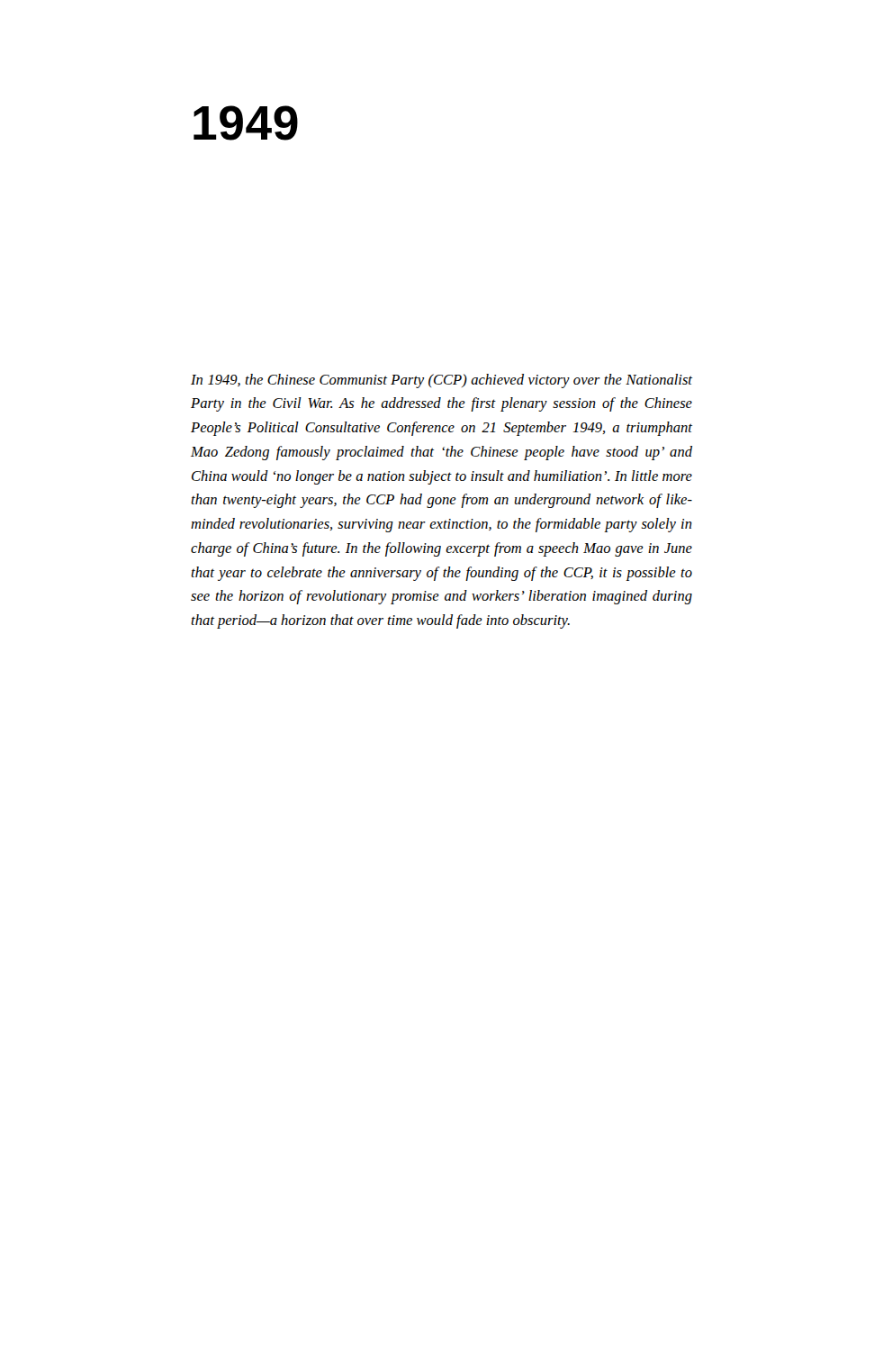1949
In 1949, the Chinese Communist Party (CCP) achieved victory over the Nationalist Party in the Civil War. As he addressed the first plenary session of the Chinese People’s Political Consultative Conference on 21 September 1949, a triumphant Mao Zedong famously proclaimed that ‘the Chinese people have stood up’ and China would ‘no longer be a nation subject to insult and humiliation’. In little more than twenty-eight years, the CCP had gone from an underground network of like-minded revolutionaries, surviving near extinction, to the formidable party solely in charge of China’s future. In the following excerpt from a speech Mao gave in June that year to celebrate the anniversary of the founding of the CCP, it is possible to see the horizon of revolutionary promise and workers’ liberation imagined during that period—a horizon that over time would fade into obscurity.